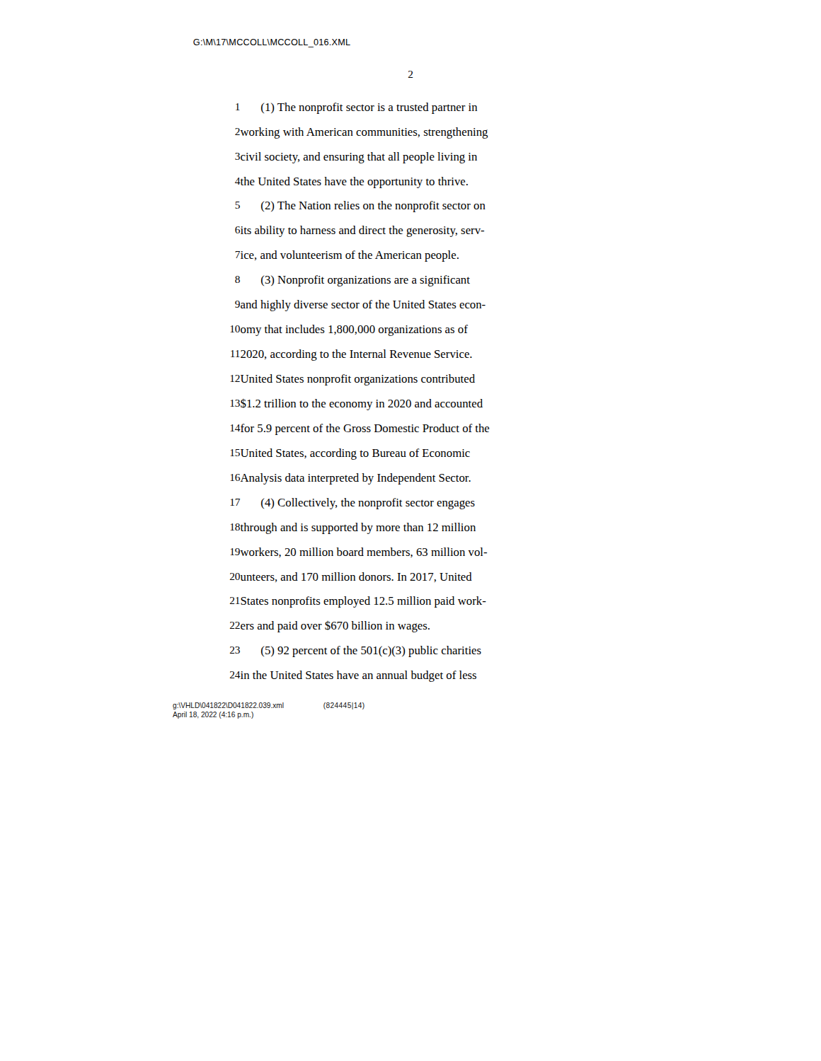G:\M\17\MCCOLL\MCCOLL_016.XML
2
| 1 | (1) The nonprofit sector is a trusted partner in |
| 2 | working with American communities, strengthening |
| 3 | civil society, and ensuring that all people living in |
| 4 | the United States have the opportunity to thrive. |
| 5 | (2) The Nation relies on the nonprofit sector on |
| 6 | its ability to harness and direct the generosity, serv- |
| 7 | ice, and volunteerism of the American people. |
| 8 | (3) Nonprofit organizations are a significant |
| 9 | and highly diverse sector of the United States econ- |
| 10 | omy that includes 1,800,000 organizations as of |
| 11 | 2020, according to the Internal Revenue Service. |
| 12 | United States nonprofit organizations contributed |
| 13 | $1.2 trillion to the economy in 2020 and accounted |
| 14 | for 5.9 percent of the Gross Domestic Product of the |
| 15 | United States, according to Bureau of Economic |
| 16 | Analysis data interpreted by Independent Sector. |
| 17 | (4) Collectively, the nonprofit sector engages |
| 18 | through and is supported by more than 12 million |
| 19 | workers, 20 million board members, 63 million vol- |
| 20 | unteers, and 170 million donors. In 2017, United |
| 21 | States nonprofits employed 12.5 million paid work- |
| 22 | ers and paid over $670 billion in wages. |
| 23 | (5) 92 percent of the 501(c)(3) public charities |
| 24 | in the United States have an annual budget of less |
g:\VHLD\041822\D041822.039.xml (824445|14) April 18, 2022 (4:16 p.m.)